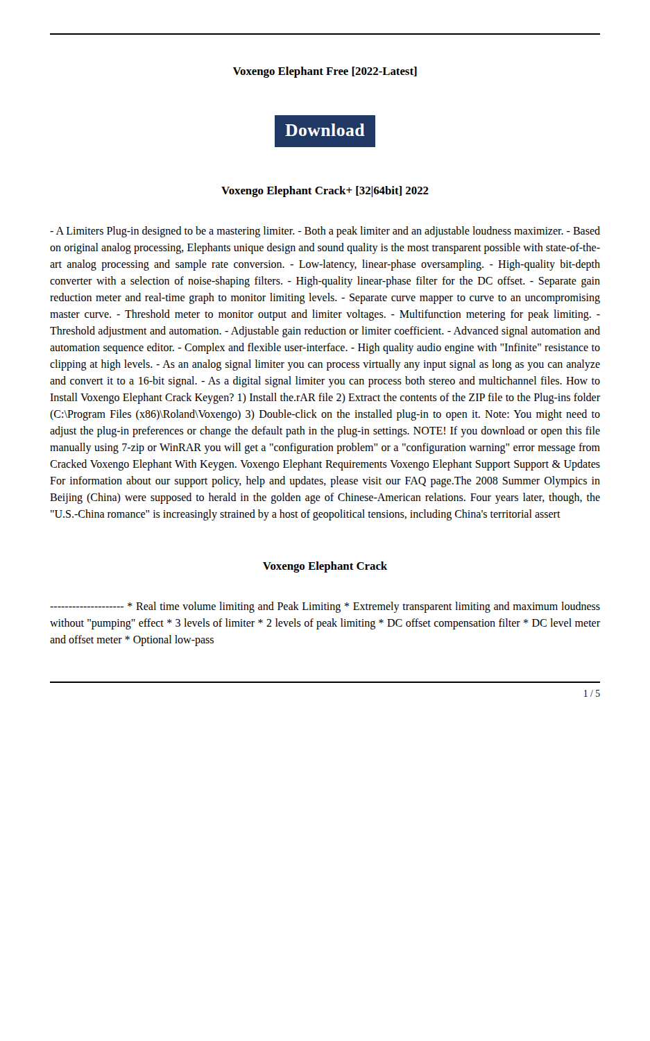Voxengo Elephant Free [2022-Latest]
Download
Voxengo Elephant Crack+ [32|64bit] 2022
- A Limiters Plug-in designed to be a mastering limiter. - Both a peak limiter and an adjustable loudness maximizer. - Based on original analog processing, Elephants unique design and sound quality is the most transparent possible with state-of-the-art analog processing and sample rate conversion. - Low-latency, linear-phase oversampling. - High-quality bit-depth converter with a selection of noise-shaping filters. - High-quality linear-phase filter for the DC offset. - Separate gain reduction meter and real-time graph to monitor limiting levels. - Separate curve mapper to curve to an uncompromising master curve. - Threshold meter to monitor output and limiter voltages. - Multifunction metering for peak limiting. - Threshold adjustment and automation. - Adjustable gain reduction or limiter coefficient. - Advanced signal automation and automation sequence editor. - Complex and flexible user-interface. - High quality audio engine with "Infinite" resistance to clipping at high levels. - As an analog signal limiter you can process virtually any input signal as long as you can analyze and convert it to a 16-bit signal. - As a digital signal limiter you can process both stereo and multichannel files. How to Install Voxengo Elephant Crack Keygen? 1) Install the.rAR file 2) Extract the contents of the ZIP file to the Plug-ins folder (C:\Program Files (x86)\Roland\Voxengo) 3) Double-click on the installed plug-in to open it. Note: You might need to adjust the plug-in preferences or change the default path in the plug-in settings. NOTE! If you download or open this file manually using 7-zip or WinRAR you will get a "configuration problem" or a "configuration warning" error message from Cracked Voxengo Elephant With Keygen. Voxengo Elephant Requirements Voxengo Elephant Support Support & Updates For information about our support policy, help and updates, please visit our FAQ page.The 2008 Summer Olympics in Beijing (China) were supposed to herald in the golden age of Chinese-American relations. Four years later, though, the "U.S.-China romance" is increasingly strained by a host of geopolitical tensions, including China's territorial assert
Voxengo Elephant Crack
-------------------- * Real time volume limiting and Peak Limiting * Extremely transparent limiting and maximum loudness without "pumping" effect * 3 levels of limiter * 2 levels of peak limiting * DC offset compensation filter * DC level meter and offset meter * Optional low-pass
1 / 5